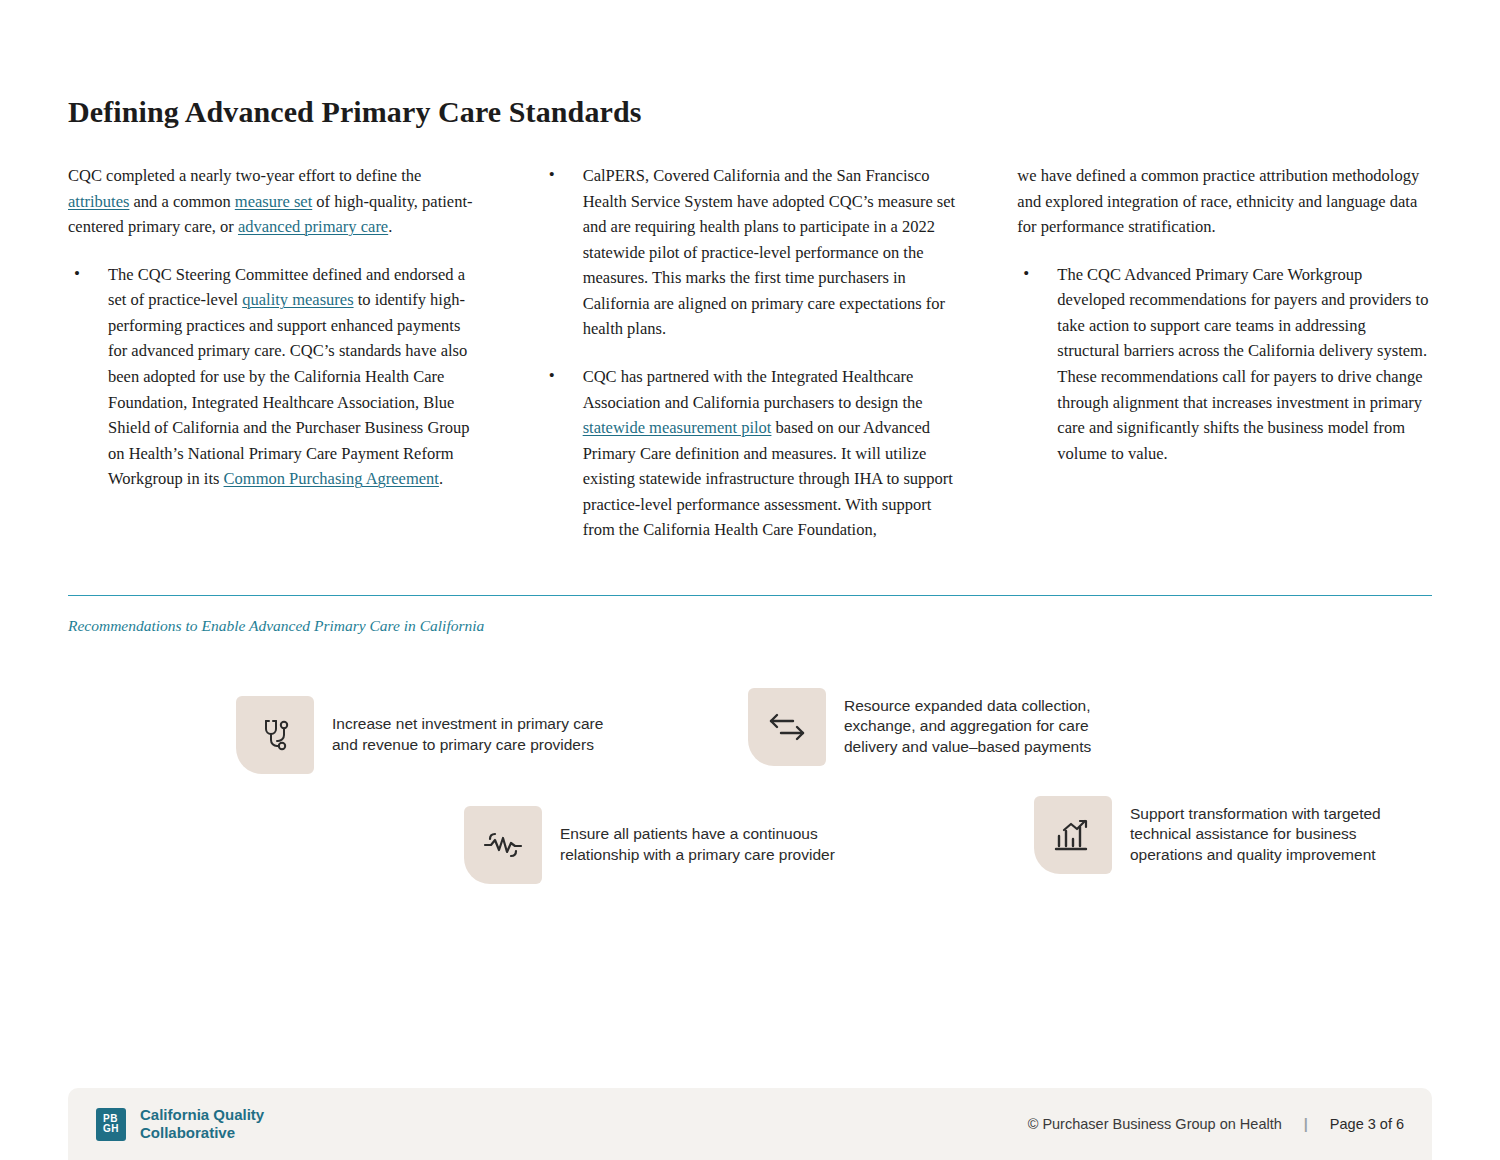Defining Advanced Primary Care Standards
CQC completed a nearly two-year effort to define the attributes and a common measure set of high-quality, patient-centered primary care, or advanced primary care.
The CQC Steering Committee defined and endorsed a set of practice-level quality measures to identify high-performing practices and support enhanced payments for advanced primary care. CQC’s standards have also been adopted for use by the California Health Care Foundation, Integrated Healthcare Association, Blue Shield of California and the Purchaser Business Group on Health’s National Primary Care Payment Reform Workgroup in its Common Purchasing Agreement.
CalPERS, Covered California and the San Francisco Health Service System have adopted CQC’s measure set and are requiring health plans to participate in a 2022 statewide pilot of practice-level performance on the measures. This marks the first time purchasers in California are aligned on primary care expectations for health plans.
CQC has partnered with the Integrated Healthcare Association and California purchasers to design the statewide measurement pilot based on our Advanced Primary Care definition and measures. It will utilize existing statewide infrastructure through IHA to support practice-level performance assessment. With support from the California Health Care Foundation,
we have defined a common practice attribution methodology and explored integration of race, ethnicity and language data for performance stratification.
The CQC Advanced Primary Care Workgroup developed recommendations for payers and providers to take action to support care teams in addressing structural barriers across the California delivery system. These recommendations call for payers to drive change through alignment that increases investment in primary care and significantly shifts the business model from volume to value.
Recommendations to Enable Advanced Primary Care in California
Increase net investment in primary care
and revenue to primary care providers
Resource expanded data collection,
exchange, and aggregation for care
delivery and value–based payments
Ensure all patients have a continuous
relationship with a primary care provider
Support transformation with targeted
technical assistance for business
operations and quality improvement
PB
GH
California Quality
Collaborative
© Purchaser Business Group on Health | Page 3 of 6